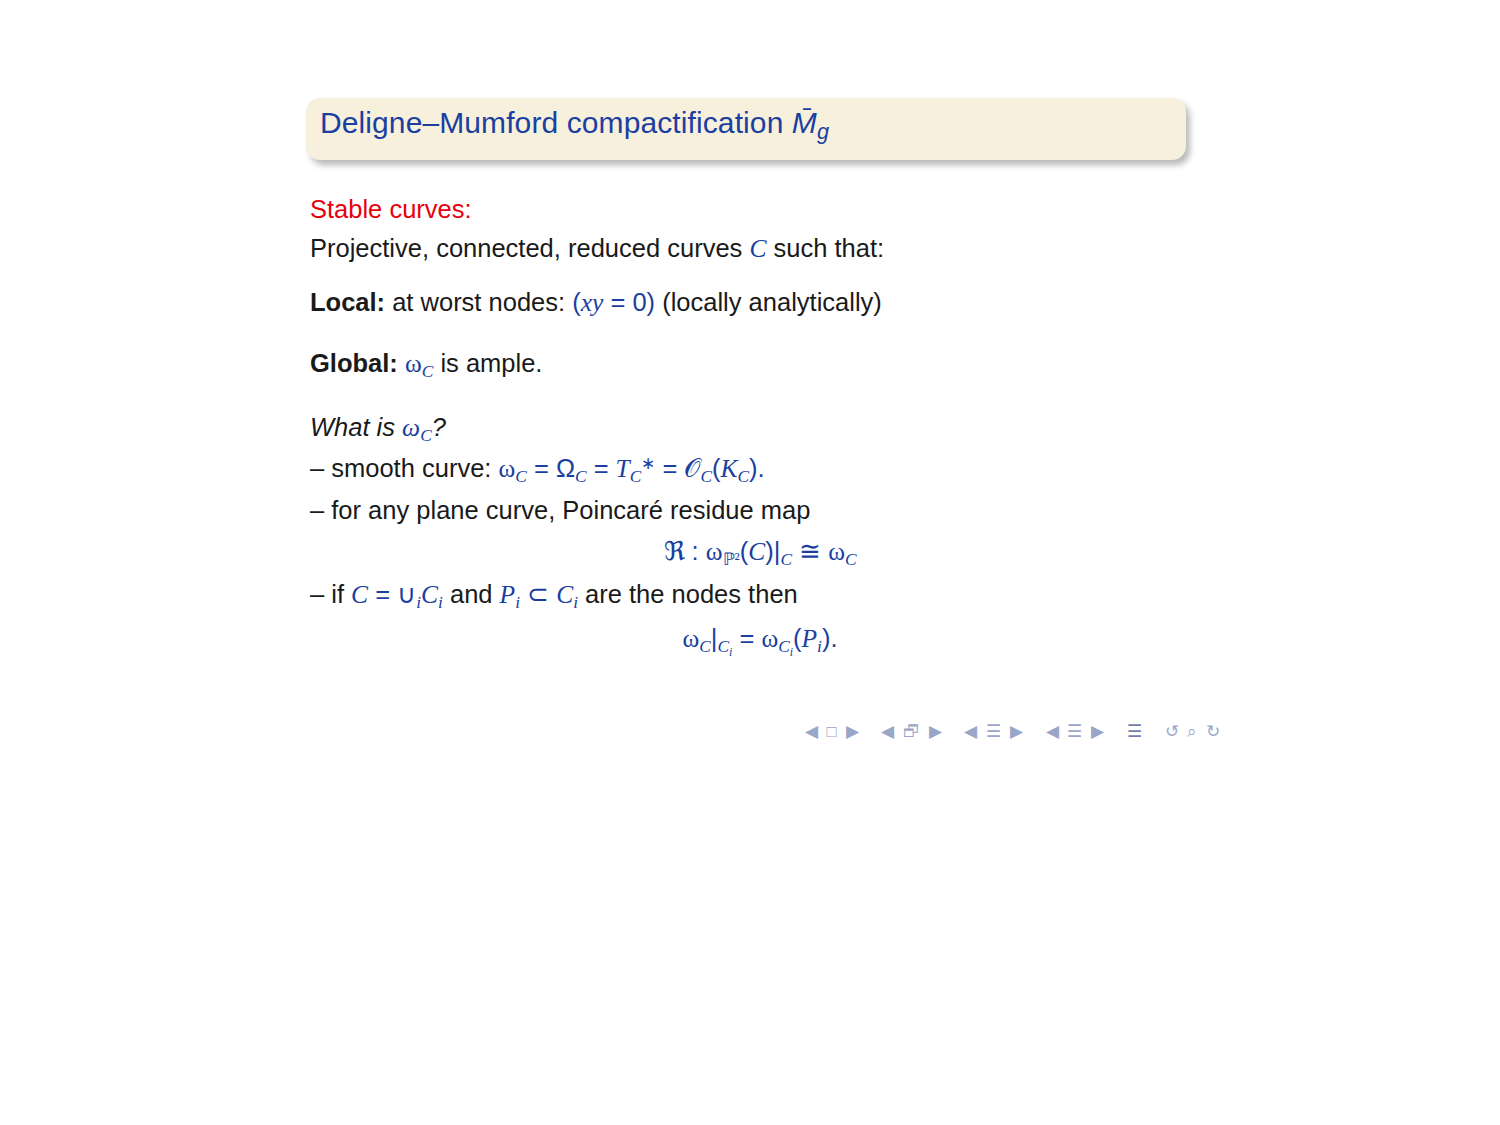Deligne–Mumford compactification M̄g
Stable curves:
Projective, connected, reduced curves C such that:
Local: at worst nodes: (xy = 0) (locally analytically)
Global: ωC is ample.
What is ωC?
– smooth curve: ωC = ΩC = TC∗ = 𝒪C(KC).
– for any plane curve, Poincaré residue map
ℜ : ωℙ²(C)|C ≅ ωC
– if C = ∪iCi and Pi ⊂ Ci are the nodes then
ωC|Ci = ωCi(Pi).
◀ □ ▶ ◀ 🗗 ▶ ◀ ☰ ▶ ◀ ☰ ▶ ☰ ↺ ⌕ ↻